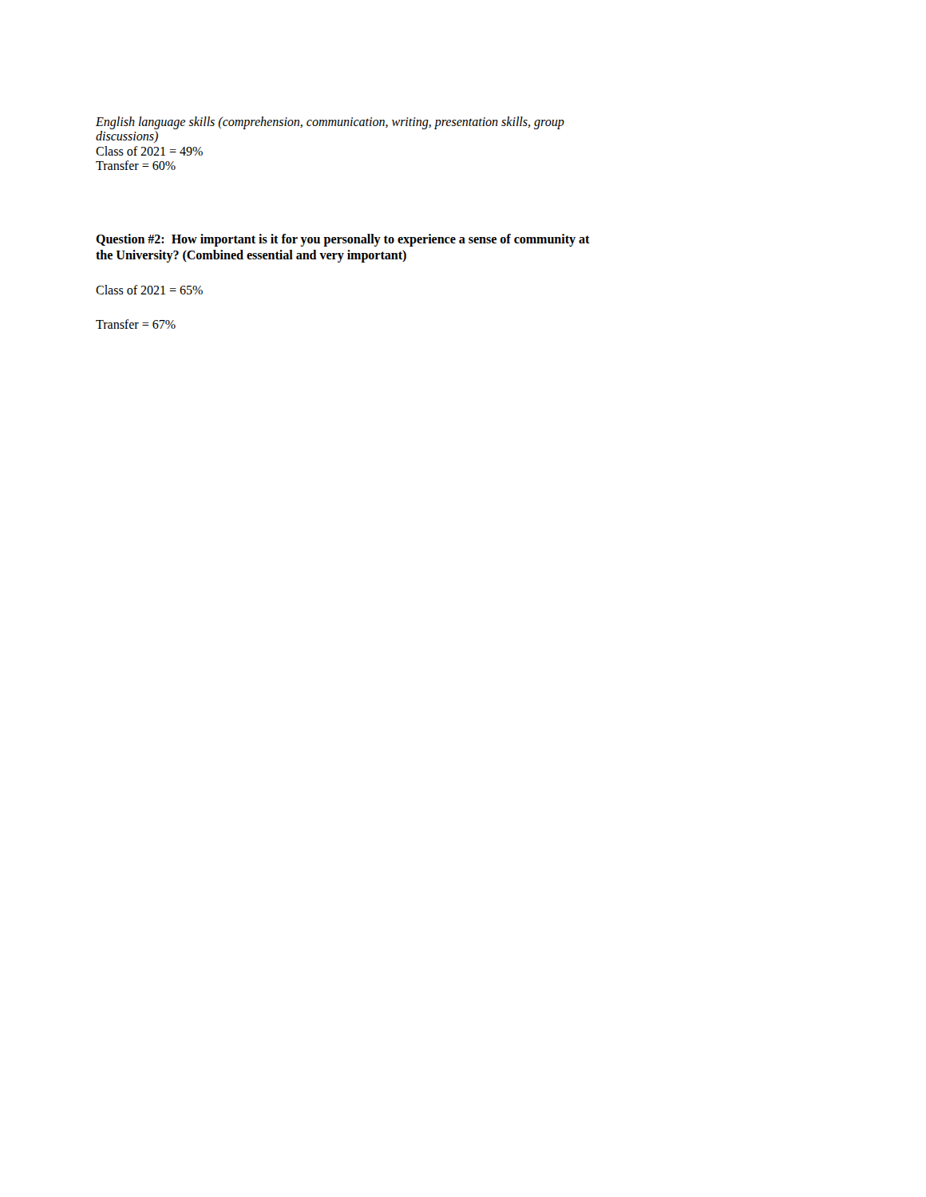English language skills (comprehension, communication, writing, presentation skills, group discussions)
Class of 2021 = 49%
Transfer = 60%
Question #2: How important is it for you personally to experience a sense of community at the University? (Combined essential and very important)
Class of 2021 = 65%
Transfer = 67%